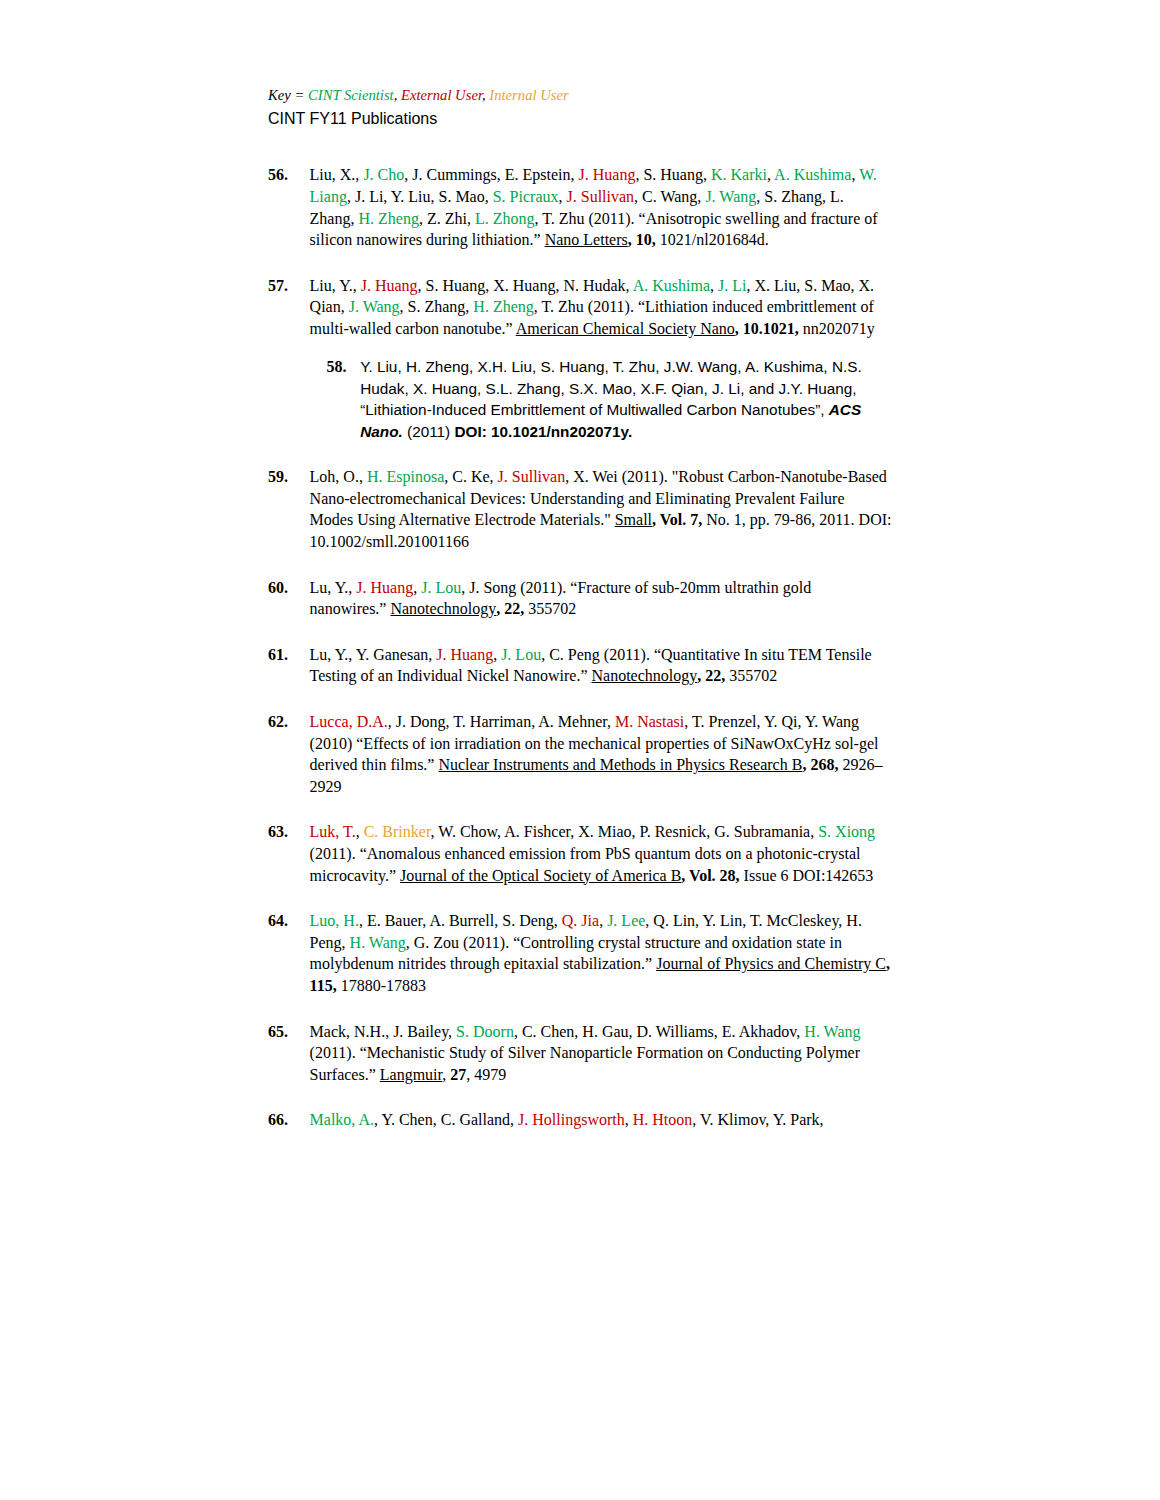Key = CINT Scientist, External User, Internal User
CINT FY11 Publications
56. Liu, X., J. Cho, J. Cummings, E. Epstein, J. Huang, S. Huang, K. Karki, A. Kushima, W. Liang, J. Li, Y. Liu, S. Mao, S. Picraux, J. Sullivan, C. Wang, J. Wang, S. Zhang, L. Zhang, H. Zheng, Z. Zhi, L. Zhong, T. Zhu (2011). “Anisotropic swelling and fracture of silicon nanowires during lithiation.” Nano Letters, 10, 1021/nl201684d.
57. Liu, Y., J. Huang, S. Huang, X. Huang, N. Hudak, A. Kushima, J. Li, X. Liu, S. Mao, X. Qian, J. Wang, S. Zhang, H. Zheng, T. Zhu (2011). “Lithiation induced embrittlement of multi-walled carbon nanotube.” American Chemical Society Nano, 10.1021, nn202071y
58. Y. Liu, H. Zheng, X.H. Liu, S. Huang, T. Zhu, J.W. Wang, A. Kushima, N.S. Hudak, X. Huang, S.L. Zhang, S.X. Mao, X.F. Qian, J. Li, and J.Y. Huang, “Lithiation-Induced Embrittlement of Multiwalled Carbon Nanotubes”, ACS Nano. (2011) DOI: 10.1021/nn202071y.
59. Loh, O., H. Espinosa, C. Ke, J. Sullivan, X. Wei (2011). "Robust Carbon-Nanotube-Based Nano-electromechanical Devices: Understanding and Eliminating Prevalent Failure Modes Using Alternative Electrode Materials." Small, Vol. 7, No. 1, pp. 79-86, 2011. DOI: 10.1002/smll.201001166
60. Lu, Y., J. Huang, J. Lou, J. Song (2011). “Fracture of sub-20mm ultrathin gold nanowires.” Nanotechnology, 22, 355702
61. Lu, Y., Y. Ganesan, J. Huang, J. Lou, C. Peng (2011). “Quantitative In situ TEM Tensile Testing of an Individual Nickel Nanowire.” Nanotechnology, 22, 355702
62. Lucca, D.A., J. Dong, T. Harriman, A. Mehner, M. Nastasi, T. Prenzel, Y. Qi, Y. Wang (2010) “Effects of ion irradiation on the mechanical properties of SiNawOxCyHz sol-gel derived thin films.” Nuclear Instruments and Methods in Physics Research B, 268, 2926–2929
63. Luk, T., C. Brinker, W. Chow, A. Fishcer, X. Miao, P. Resnick, G. Subramania, S. Xiong (2011). “Anomalous enhanced emission from PbS quantum dots on a photonic-crystal microcavity.” Journal of the Optical Society of America B, Vol. 28, Issue 6 DOI:142653
64. Luo, H., E. Bauer, A. Burrell, S. Deng, Q. Jia, J. Lee, Q. Lin, Y. Lin, T. McCleskey, H. Peng, H. Wang, G. Zou (2011). “Controlling crystal structure and oxidation state in molybdenum nitrides through epitaxial stabilization.” Journal of Physics and Chemistry C, 115, 17880-17883
65. Mack, N.H., J. Bailey, S. Doorn, C. Chen, H. Gau, D. Williams, E. Akhadov, H. Wang (2011). “Mechanistic Study of Silver Nanoparticle Formation on Conducting Polymer Surfaces.” Langmuir, 27, 4979
66. Malko, A., Y. Chen, C. Galland, J. Hollingsworth, H. Htoon, V. Klimov, Y. Park,